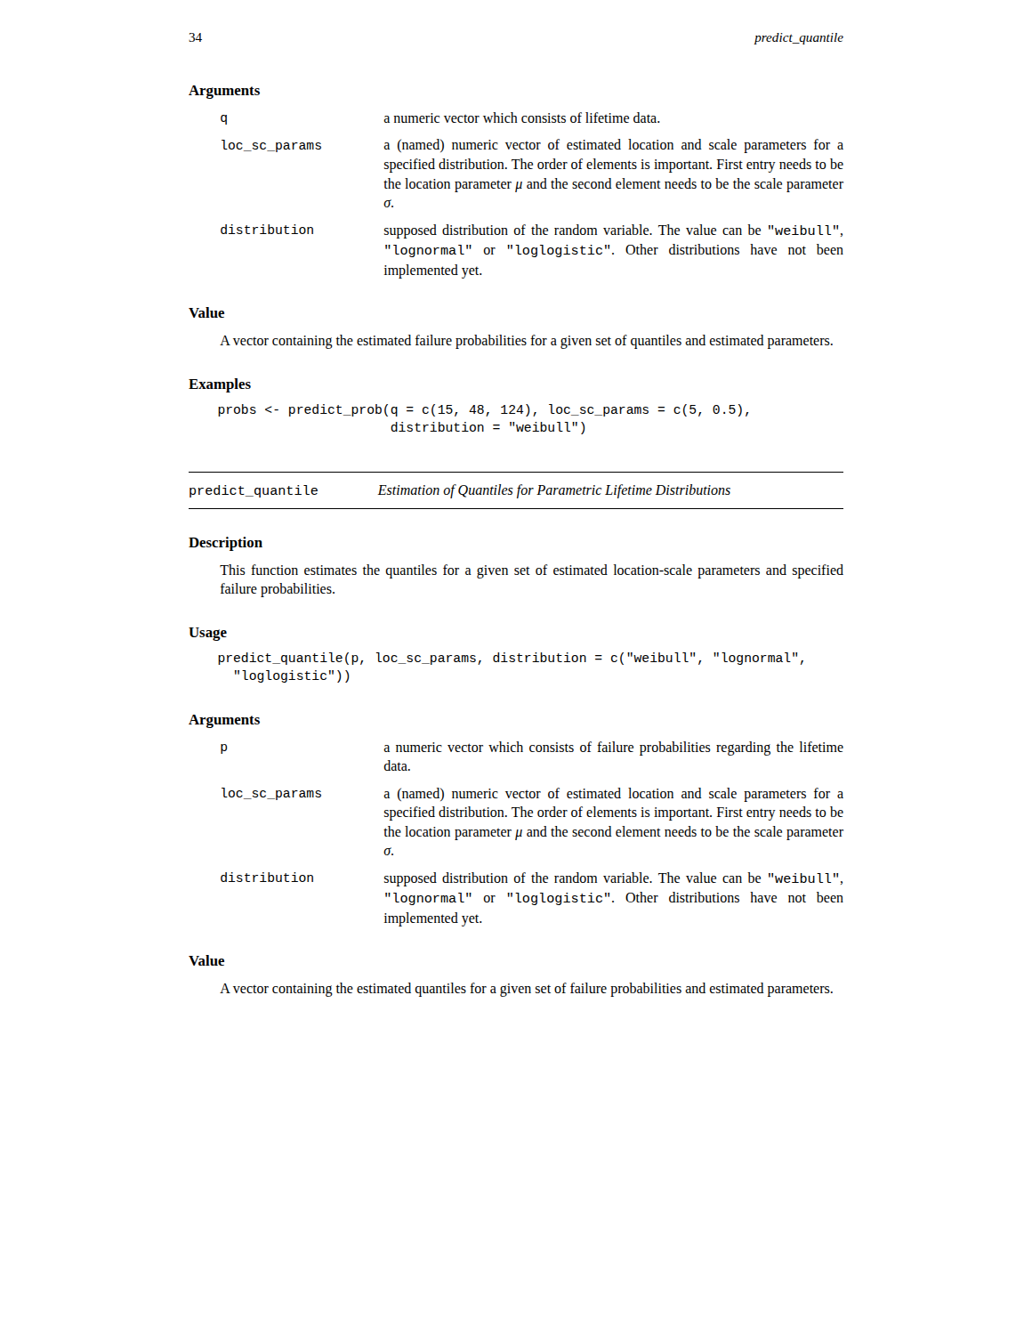34 predict_quantile
Arguments
q
a numeric vector which consists of lifetime data.
loc_sc_params
a (named) numeric vector of estimated location and scale parameters for a specified distribution. The order of elements is important. First entry needs to be the location parameter μ and the second element needs to be the scale parameter σ.
distribution
supposed distribution of the random variable. The value can be "weibull", "lognormal" or "loglogistic". Other distributions have not been implemented yet.
Value
A vector containing the estimated failure probabilities for a given set of quantiles and estimated parameters.
Examples
probs <- predict_prob(q = c(15, 48, 124), loc_sc_params = c(5, 0.5),
                      distribution = "weibull")
predict_quantile Estimation of Quantiles for Parametric Lifetime Distributions
Description
This function estimates the quantiles for a given set of estimated location-scale parameters and specified failure probabilities.
Usage
predict_quantile(p, loc_sc_params, distribution = c("weibull", "lognormal",
  "loglogistic"))
Arguments
p
a numeric vector which consists of failure probabilities regarding the lifetime data.
loc_sc_params
a (named) numeric vector of estimated location and scale parameters for a specified distribution. The order of elements is important. First entry needs to be the location parameter μ and the second element needs to be the scale parameter σ.
distribution
supposed distribution of the random variable. The value can be "weibull", "lognormal" or "loglogistic". Other distributions have not been implemented yet.
Value
A vector containing the estimated quantiles for a given set of failure probabilities and estimated parameters.